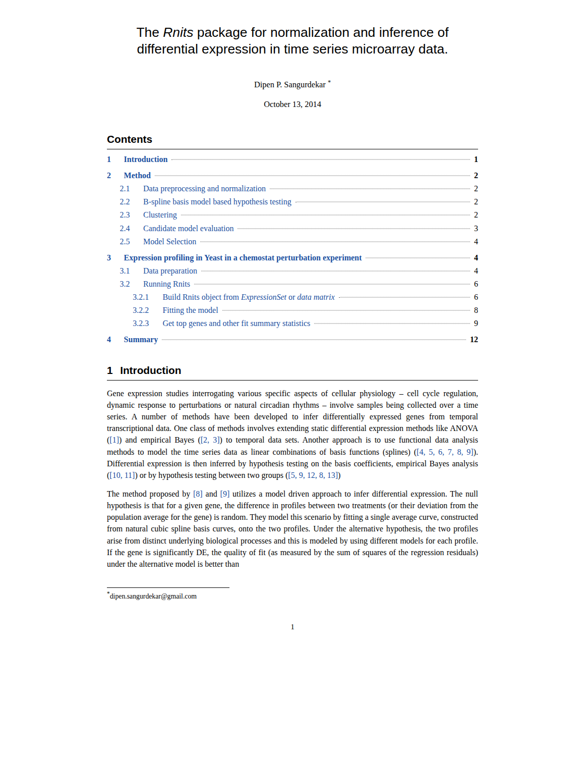The Rnits package for normalization and inference of differential expression in time series microarray data.
Dipen P. Sangurdekar *
October 13, 2014
Contents
1 Introduction 1
2 Method 2
2.1 Data preprocessing and normalization 2
2.2 B-spline basis model based hypothesis testing 2
2.3 Clustering 2
2.4 Candidate model evaluation 3
2.5 Model Selection 4
3 Expression profiling in Yeast in a chemostat perturbation experiment 4
3.1 Data preparation 4
3.2 Running Rnits 6
3.2.1 Build Rnits object from ExpressionSet or data matrix 6
3.2.2 Fitting the model 8
3.2.3 Get top genes and other fit summary statistics 9
4 Summary 12
1 Introduction
Gene expression studies interrogating various specific aspects of cellular physiology – cell cycle regulation, dynamic response to perturbations or natural circadian rhythms – involve samples being collected over a time series. A number of methods have been developed to infer differentially expressed genes from temporal transcriptional data. One class of methods involves extending static differential expression methods like ANOVA ([1]) and empirical Bayes ([2, 3]) to temporal data sets. Another approach is to use functional data analysis methods to model the time series data as linear combinations of basis functions (splines) ([4, 5, 6, 7, 8, 9]). Differential expression is then inferred by hypothesis testing on the basis coefficients, empirical Bayes analysis ([10, 11]) or by hypothesis testing between two groups ([5, 9, 12, 8, 13])
The method proposed by [8] and [9] utilizes a model driven approach to infer differential expression. The null hypothesis is that for a given gene, the difference in profiles between two treatments (or their deviation from the population average for the gene) is random. They model this scenario by fitting a single average curve, constructed from natural cubic spline basis curves, onto the two profiles. Under the alternative hypothesis, the two profiles arise from distinct underlying biological processes and this is modeled by using different models for each profile. If the gene is significantly DE, the quality of fit (as measured by the sum of squares of the regression residuals) under the alternative model is better than
*dipen.sangurdekar@gmail.com
1